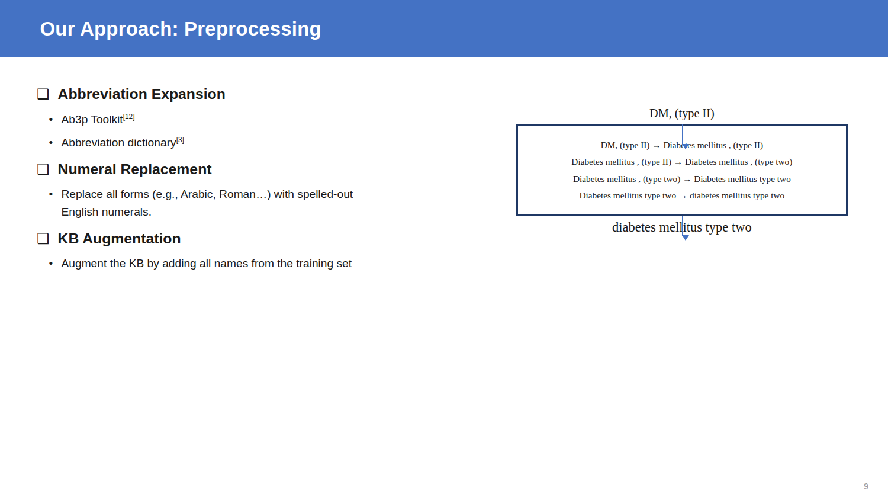Our Approach: Preprocessing
❑Abbreviation Expansion
Ab3p Toolkit[12]
Abbreviation dictionary[3]
❑Numeral Replacement
Replace all forms (e.g., Arabic, Roman…) with spelled-out English numerals.
❑KB Augmentation
Augment the KB by adding all names from the training set
DM, (type II)
DM, (type II) → Diabetes mellitus , (type II)
Diabetes mellitus , (type II) → Diabetes mellitus , (type two)
Diabetes mellitus , (type two) → Diabetes mellitus type two
Diabetes mellitus type two → diabetes mellitus type two
diabetes mellitus type two
9